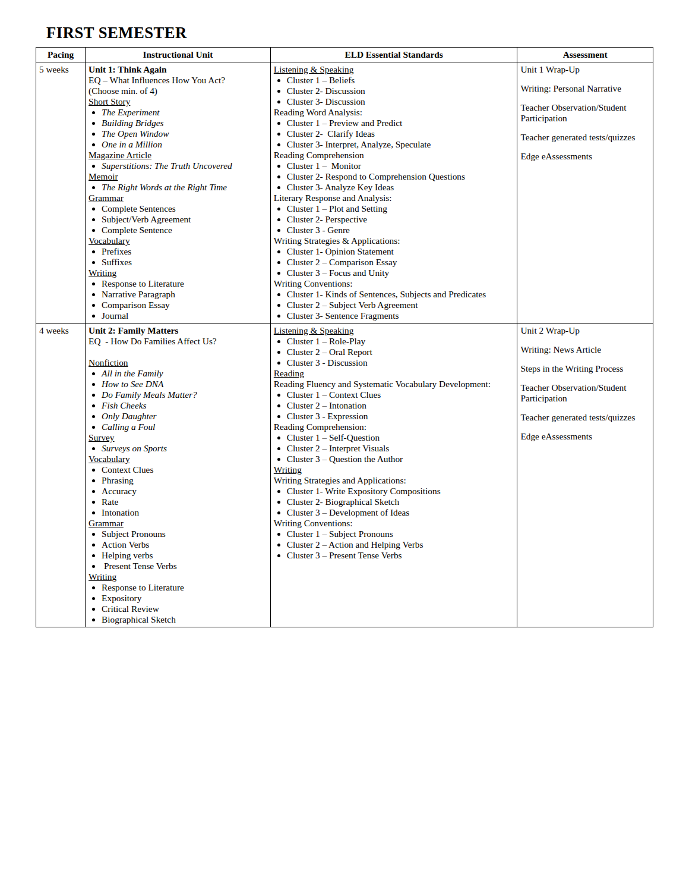FIRST SEMESTER
| Pacing | Instructional Unit | ELD Essential Standards | Assessment |
| --- | --- | --- | --- |
| 5 weeks | Unit 1: Think Again EQ – What Influences How You Act? (Choose min. of 4) Short Story The Experiment Building Bridges The Open Window One in a Million Magazine Article Superstitions: The Truth Uncovered Memoir The Right Words at the Right Time Grammar Complete Sentences Subject/Verb Agreement Complete Sentence Vocabulary Prefixes Suffixes Writing Response to Literature Narrative Paragraph Comparison Essay Journal | Listening & Speaking Cluster 1 – Beliefs Cluster 2- Discussion Cluster 3- Discussion Reading Word Analysis: Cluster 1 – Preview and Predict Cluster 2- Clarify Ideas Cluster 3- Interpret, Analyze, Speculate Reading Comprehension Cluster 1 – Monitor Cluster 2- Respond to Comprehension Questions Cluster 3- Analyze Key Ideas Literary Response and Analysis: Cluster 1 – Plot and Setting Cluster 2- Perspective Cluster 3 - Genre Writing Strategies & Applications: Cluster 1- Opinion Statement Cluster 2 – Comparison Essay Cluster 3 – Focus and Unity Writing Conventions: Cluster 1- Kinds of Sentences, Subjects and Predicates Cluster 2 – Subject Verb Agreement Cluster 3- Sentence Fragments | Unit 1 Wrap-Up Writing: Personal Narrative Teacher Observation/Student Participation Teacher generated tests/quizzes Edge eAssessments |
| 4 weeks | Unit 2: Family Matters EQ - How Do Families Affect Us? Nonfiction All in the Family How to See DNA Do Family Meals Matter? Fish Cheeks Only Daughter Calling a Foul Survey Surveys on Sports Vocabulary Context Clues Phrasing Accuracy Rate Intonation Grammar Subject Pronouns Action Verbs Helping verbs Present Tense Verbs Writing Response to Literature Expository Critical Review Biographical Sketch | Listening & Speaking Cluster 1 – Role-Play Cluster 2 – Oral Report Cluster 3 - Discussion Reading Reading Fluency and Systematic Vocabulary Development: Cluster 1 – Context Clues Cluster 2 – Intonation Cluster 3 - Expression Reading Comprehension: Cluster 1 – Self-Question Cluster 2 – Interpret Visuals Cluster 3 – Question the Author Writing Writing Strategies and Applications: Cluster 1- Write Expository Compositions Cluster 2- Biographical Sketch Cluster 3 – Development of Ideas Writing Conventions: Cluster 1 – Subject Pronouns Cluster 2 – Action and Helping Verbs Cluster 3 – Present Tense Verbs | Unit 2 Wrap-Up Writing: News Article Steps in the Writing Process Teacher Observation/Student Participation Teacher generated tests/quizzes Edge eAssessments |